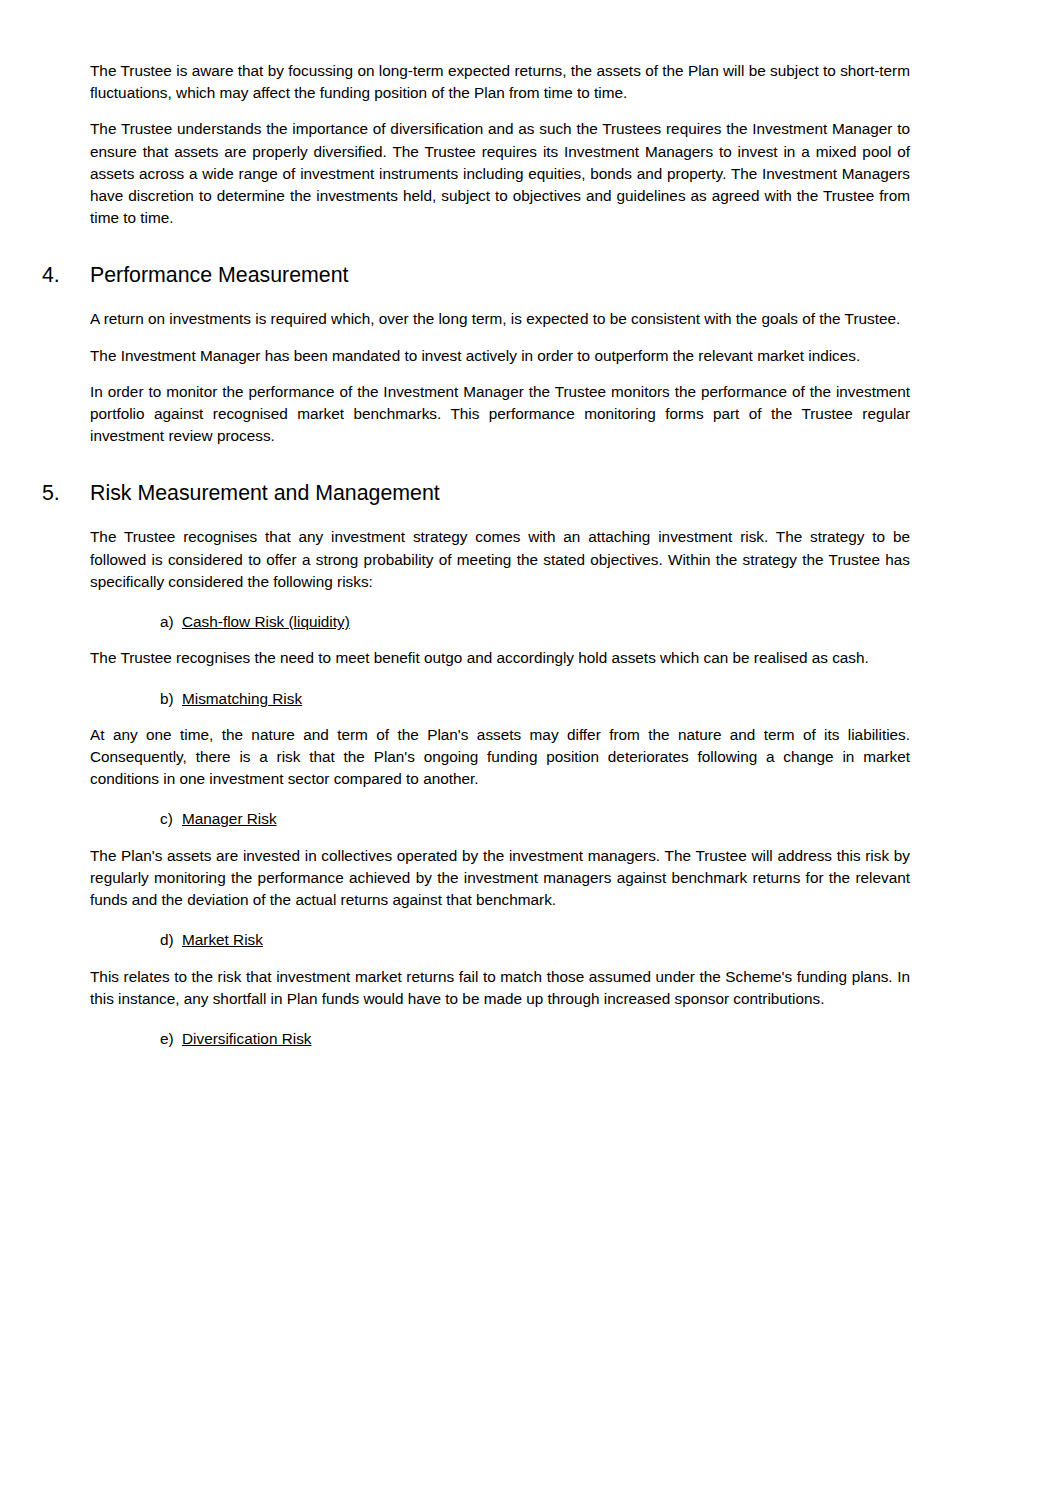The Trustee is aware that by focussing on long-term expected returns, the assets of the Plan will be subject to short-term fluctuations, which may affect the funding position of the Plan from time to time.
The Trustee understands the importance of diversification and as such the Trustees requires the Investment Manager to ensure that assets are properly diversified. The Trustee requires its Investment Managers to invest in a mixed pool of assets across a wide range of investment instruments including equities, bonds and property. The Investment Managers have discretion to determine the investments held, subject to objectives and guidelines as agreed with the Trustee from time to time.
4. Performance Measurement
A return on investments is required which, over the long term, is expected to be consistent with the goals of the Trustee.
The Investment Manager has been mandated to invest actively in order to outperform the relevant market indices.
In order to monitor the performance of the Investment Manager the Trustee monitors the performance of the investment portfolio against recognised market benchmarks. This performance monitoring forms part of the Trustee regular investment review process.
5. Risk Measurement and Management
The Trustee recognises that any investment strategy comes with an attaching investment risk. The strategy to be followed is considered to offer a strong probability of meeting the stated objectives. Within the strategy the Trustee has specifically considered the following risks:
a) Cash-flow Risk (liquidity)
The Trustee recognises the need to meet benefit outgo and accordingly hold assets which can be realised as cash.
b) Mismatching Risk
At any one time, the nature and term of the Plan's assets may differ from the nature and term of its liabilities. Consequently, there is a risk that the Plan's ongoing funding position deteriorates following a change in market conditions in one investment sector compared to another.
c) Manager Risk
The Plan's assets are invested in collectives operated by the investment managers. The Trustee will address this risk by regularly monitoring the performance achieved by the investment managers against benchmark returns for the relevant funds and the deviation of the actual returns against that benchmark.
d) Market Risk
This relates to the risk that investment market returns fail to match those assumed under the Scheme's funding plans. In this instance, any shortfall in Plan funds would have to be made up through increased sponsor contributions.
e) Diversification Risk